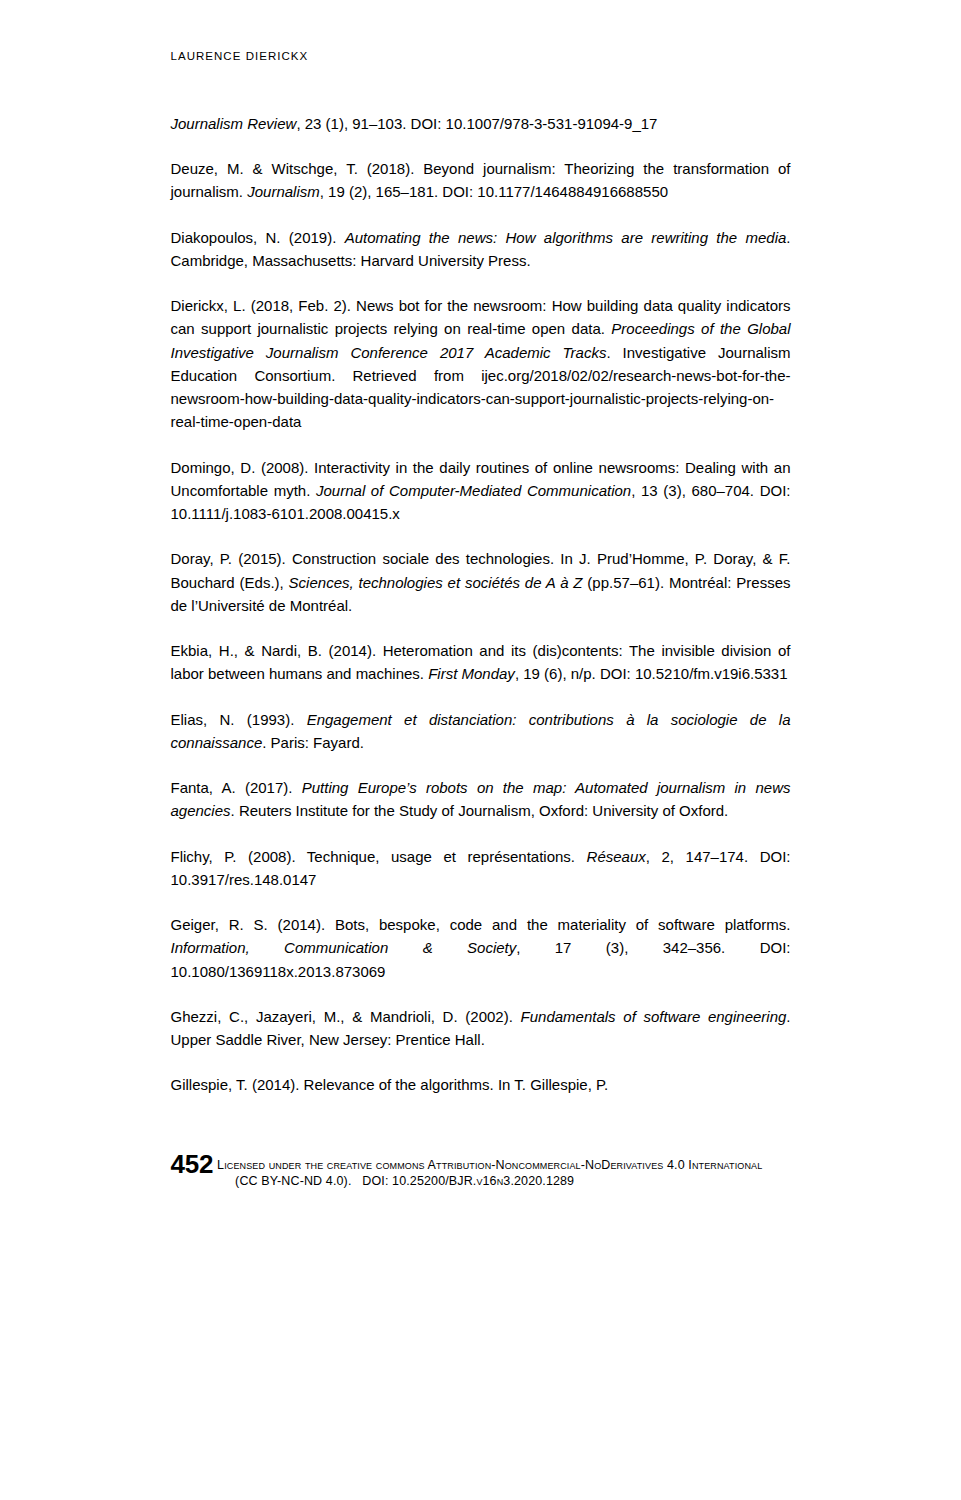Laurence Dierickx
Journalism Review, 23 (1), 91–103. DOI: 10.1007/978-3-531-91094-9_17
Deuze, M. & Witschge, T. (2018). Beyond journalism: Theorizing the transformation of journalism. Journalism, 19 (2), 165–181. DOI: 10.1177/1464884916688550
Diakopoulos, N. (2019). Automating the news: How algorithms are rewriting the media. Cambridge, Massachusetts: Harvard University Press.
Dierickx, L. (2018, Feb. 2). News bot for the newsroom: How building data quality indicators can support journalistic projects relying on real-time open data. Proceedings of the Global Investigative Journalism Conference 2017 Academic Tracks. Investigative Journalism Education Consortium. Retrieved from ijec.org/2018/02/02/research-news-bot-for-the-newsroom-how-building-data-quality-indicators-can-support-journalistic-projects-relying-on-real-time-open-data
Domingo, D. (2008). Interactivity in the daily routines of online newsrooms: Dealing with an Uncomfortable myth. Journal of Computer-Mediated Communication, 13 (3), 680–704. DOI: 10.1111/j.1083-6101.2008.00415.x
Doray, P. (2015). Construction sociale des technologies. In J. Prud’Homme, P. Doray, & F. Bouchard (Eds.), Sciences, technologies et sociétés de A à Z (pp.57–61). Montréal: Presses de l’Université de Montréal.
Ekbia, H., & Nardi, B. (2014). Heteromation and its (dis)contents: The invisible division of labor between humans and machines. First Monday, 19 (6), n/p. DOI: 10.5210/fm.v19i6.5331
Elias, N. (1993). Engagement et distanciation: contributions à la sociologie de la connaissance. Paris: Fayard.
Fanta, A. (2017). Putting Europe’s robots on the map: Automated journalism in news agencies. Reuters Institute for the Study of Journalism, Oxford: University of Oxford.
Flichy, P. (2008). Technique, usage et représentations. Réseaux, 2, 147–174. DOI: 10.3917/res.148.0147
Geiger, R. S. (2014). Bots, bespoke, code and the materiality of software platforms. Information, Communication & Society, 17 (3), 342–356. DOI: 10.1080/1369118x.2013.873069
Ghezzi, C., Jazayeri, M., & Mandrioli, D. (2002). Fundamentals of software engineering. Upper Saddle River, New Jersey: Prentice Hall.
Gillespie, T. (2014). Relevance of the algorithms. In T. Gillespie, P.
452 Licensed under the creative commons Attribution-Noncommercial-NoDerivatives 4.0 International (CC BY-NC-ND 4.0). DOI: 10.25200/BJR.v16n3.2020.1289